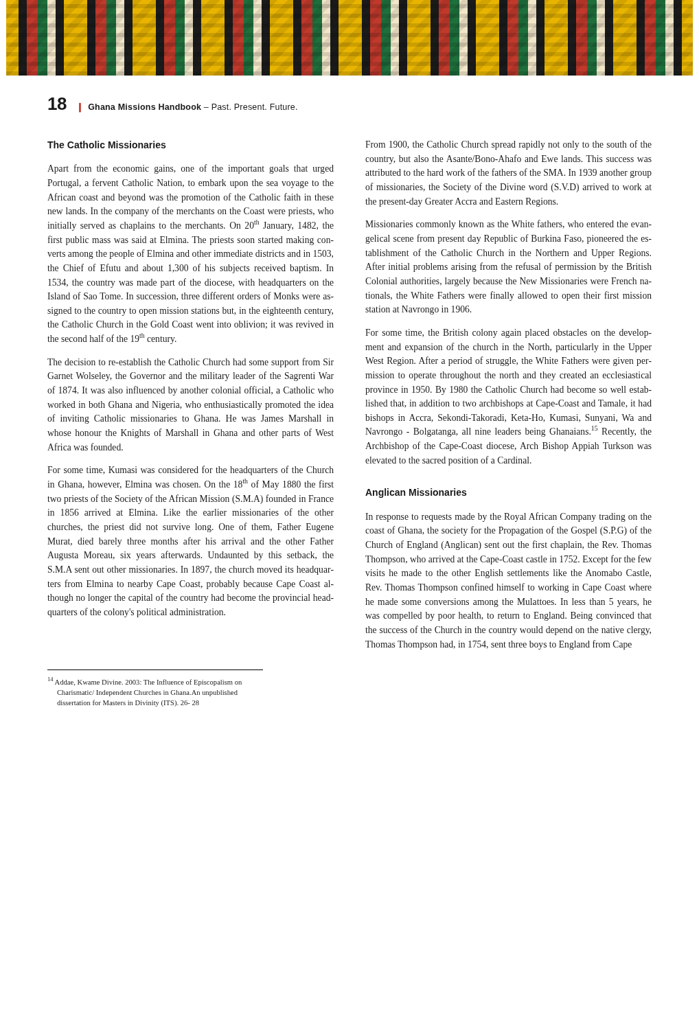18 ❙Ghana Missions Handbook – Past. Present. Future.
The Catholic Missionaries
Apart from the economic gains, one of the important goals that urged Portugal, a fervent Catholic Nation, to embark upon the sea voyage to the African coast and beyond was the promotion of the Catholic faith in these new lands. In the company of the merchants on the Coast were priests, who initially served as chaplains to the merchants. On 20th January, 1482, the first public mass was said at Elmina. The priests soon started making converts among the people of Elmina and other immediate districts and in 1503, the Chief of Efutu and about 1,300 of his subjects received baptism. In 1534, the country was made part of the diocese, with headquarters on the Island of Sao Tome. In succession, three different orders of Monks were assigned to the country to open mission stations but, in the eighteenth century, the Catholic Church in the Gold Coast went into oblivion; it was revived in the second half of the 19th century.
The decision to re-establish the Catholic Church had some support from Sir Garnet Wolseley, the Governor and the military leader of the Sagrenti War of 1874. It was also influenced by another colonial official, a Catholic who worked in both Ghana and Nigeria, who enthusiastically promoted the idea of inviting Catholic missionaries to Ghana. He was James Marshall in whose honour the Knights of Marshall in Ghana and other parts of West Africa was founded.
For some time, Kumasi was considered for the headquarters of the Church in Ghana, however, Elmina was chosen. On the 18th of May 1880 the first two priests of the Society of the African Mission (S.M.A) founded in France in 1856 arrived at Elmina. Like the earlier missionaries of the other churches, the priest did not survive long. One of them, Father Eugene Murat, died barely three months after his arrival and the other Father Augusta Moreau, six years afterwards. Undaunted by this setback, the S.M.A sent out other missionaries. In 1897, the church moved its headquarters from Elmina to nearby Cape Coast, probably because Cape Coast although no longer the capital of the country had become the provincial headquarters of the colony's political administration.
From 1900, the Catholic Church spread rapidly not only to the south of the country, but also the Asante/Bono-Ahafo and Ewe lands. This success was attributed to the hard work of the fathers of the SMA. In 1939 another group of missionaries, the Society of the Divine word (S.V.D) arrived to work at the present-day Greater Accra and Eastern Regions.
Missionaries commonly known as the White fathers, who entered the evangelical scene from present day Republic of Burkina Faso, pioneered the establishment of the Catholic Church in the Northern and Upper Regions. After initial problems arising from the refusal of permission by the British Colonial authorities, largely because the New Missionaries were French nationals, the White Fathers were finally allowed to open their first mission station at Navrongo in 1906.
For some time, the British colony again placed obstacles on the development and expansion of the church in the North, particularly in the Upper West Region. After a period of struggle, the White Fathers were given permission to operate throughout the north and they created an ecclesiastical province in 1950. By 1980 the Catholic Church had become so well established that, in addition to two archbishops at Cape-Coast and Tamale, it had bishops in Accra, Sekondi-Takoradi, Keta-Ho, Kumasi, Sunyani, Wa and Navrongo - Bolgatanga, all nine leaders being Ghanaians.15 Recently, the Archbishop of the Cape-Coast diocese, Arch Bishop Appiah Turkson was elevated to the sacred position of a Cardinal.
Anglican Missionaries
In response to requests made by the Royal African Company trading on the coast of Ghana, the society for the Propagation of the Gospel (S.P.G) of the Church of England (Anglican) sent out the first chaplain, the Rev. Thomas Thompson, who arrived at the Cape-Coast castle in 1752. Except for the few visits he made to the other English settlements like the Anomabo Castle, Rev. Thomas Thompson confined himself to working in Cape Coast where he made some conversions among the Mulattoes. In less than 5 years, he was compelled by poor health, to return to England. Being convinced that the success of the Church in the country would depend on the native clergy, Thomas Thompson had, in 1754, sent three boys to England from Cape
14 Addae, Kwame Divine. 2003: The Influence of Episcopalism on Charismatic/ Independent Churches in Ghana.An unpublished dissertation for Masters in Divinity (ITS). 26- 28